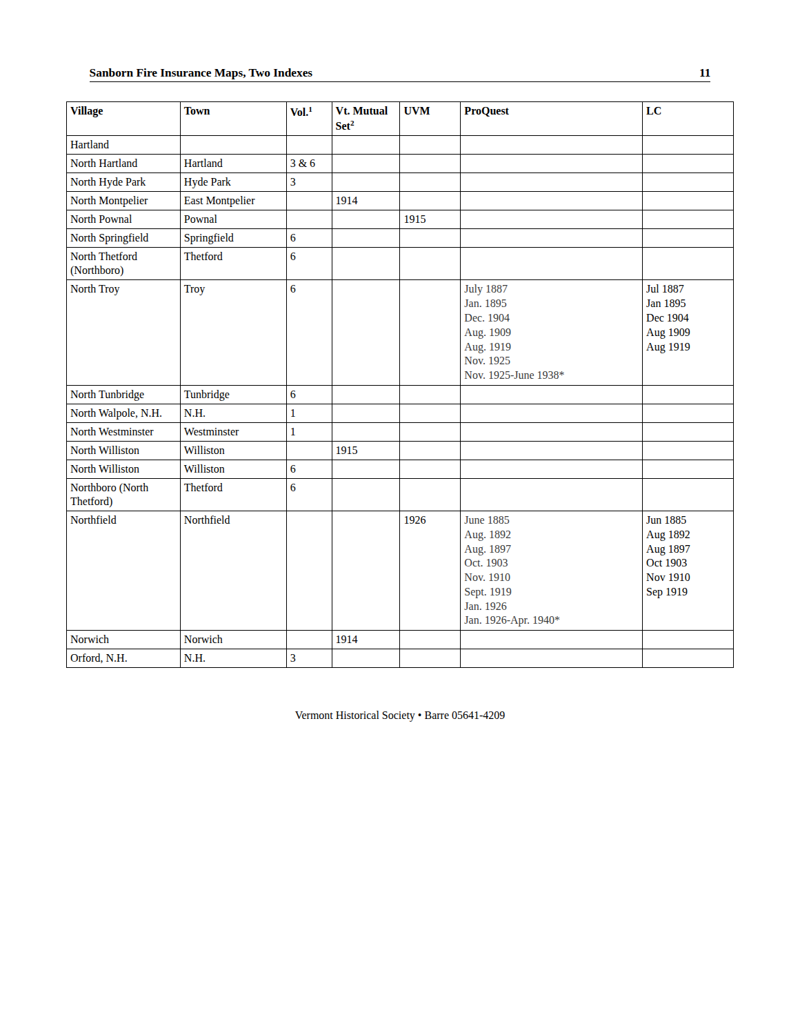Sanborn Fire Insurance Maps, Two Indexes 11
| Village | Town | Vol. 1 | Vt. Mutual Set 2 | UVM | ProQuest | LC |
| --- | --- | --- | --- | --- | --- | --- |
| Hartland | | | | | | |
| North Hartland | Hartland | 3 & 6 | | | | |
| North Hyde Park | Hyde Park | 3 | | | | |
| North Montpelier | East Montpelier | | 1914 | | | |
| North Pownal | Pownal | | | 1915 | | |
| North Springfield | Springfield | 6 | | | | |
| North Thetford (Northboro) | Thetford | 6 | | | | |
| North Troy | Troy | 6 | | | July 1887 Jan. 1895 Dec. 1904 Aug. 1909 Aug. 1919 Nov. 1925 Nov. 1925-June 1938* | Jul 1887 Jan 1895 Dec 1904 Aug 1909 Aug 1919 |
| North Tunbridge | Tunbridge | 6 | | | | |
| North Walpole, N.H. | N.H. | 1 | | | | |
| North Westminster | Westminster | 1 | | | | |
| North Williston | Williston | | 1915 | | | |
| North Williston | Williston | 6 | | | | |
| Northboro (North Thetford) | Thetford | 6 | | | | |
| Northfield | Northfield | | | 1926 | June 1885 Aug. 1892 Aug. 1897 Oct. 1903 Nov. 1910 Sept. 1919 Jan. 1926 Jan. 1926-Apr. 1940* | Jun 1885 Aug 1892 Aug 1897 Oct 1903 Nov 1910 Sep 1919 |
| Norwich | Norwich | | 1914 | | | |
| Orford, N.H. | N.H. | 3 | | | | |
Vermont Historical Society • Barre 05641-4209